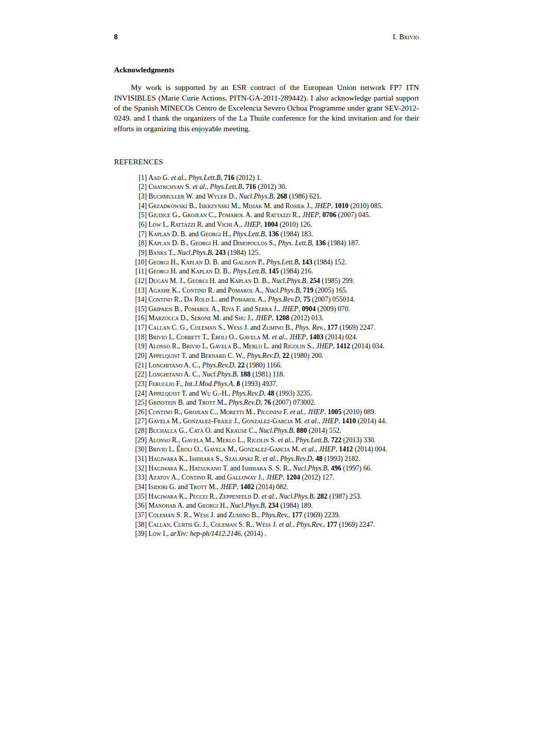8 I. Brivio
Acknowledgments
My work is supported by an ESR contract of the European Union network FP7 ITN INVISIBLES (Marie Curie Actions, PITN-GA-2011-289442). I also acknowledge partial support of the Spanish MINECOs Centro de Excelencia Severo Ochoa Programme under grant SEV-2012-0249. and I thank the organizers of the La Thuile conference for the kind invitation and for their efforts in organizing this enjoyable meeting.
REFERENCES
[1] Aad G. et al., Phys.Lett.B, 716 (2012) 1.
[2] Chatrchyan S. et al., Phys.Lett.B, 716 (2012) 30.
[3] Buchmuller W. and Wyler D., Nucl.Phys.B, 268 (1986) 621.
[4] Grzadkowski B., Iskrzynski M., Misiak M. and Rosiek J., JHEP, 1010 (2010) 085.
[5] Giudice G., Grojean C., Pomarol A. and Rattazzi R., JHEP, 0706 (2007) 045.
[6] Low I., Rattazzi R. and Vichi A., JHEP, 1004 (2010) 126.
[7] Kaplan D. B. and Georgi H., Phys.Lett.B, 136 (1984) 183.
[8] Kaplan D. B., Georgi H. and Dimopoulos S., Phys. Lett.B, 136 (1984) 187.
[9] Banks T., Nucl.Phys.B, 243 (1984) 125.
[10] Georgi H., Kaplan D. B. and Galison P., Phys.Lett.B, 143 (1984) 152.
[11] Georgi H. and Kaplan D. B., Phys.Lett.B, 145 (1984) 216.
[12] Dugan M. J., Georgi H. and Kaplan D. B., Nucl.Phys.B, 254 (1985) 299.
[13] Agashe K., Contino R. and Pomarol A., Nucl.Phys.B, 719 (2005) 165.
[14] Contino R., Da Rold L. and Pomarol A., Phys.Rev.D, 75 (2007) 055014.
[15] Gripaios B., Pomarol A., Riva F. and Serra J., JHEP, 0904 (2009) 070.
[16] Marzocca D., Serone M. and Shu J., JHEP, 1208 (2012) 013.
[17] Callan C. G., Coleman S., Wess J. and Zumino B., Phys. Rev., 177 (1969) 2247.
[18] Brivio I., Corbett T., Éboli O., Gavela M. et al., JHEP, 1403 (2014) 024.
[19] Alonso R., Brivio I., Gavela B., Merlo L. and Rigolin S., JHEP, 1412 (2014) 034.
[20] Appelquist T. and Bernard C. W., Phys.Rev.D, 22 (1980) 200.
[21] Longhitano A. C., Phys.Rev.D, 22 (1980) 1166.
[22] Longhitano A. C., Nucl.Phys.B, 188 (1981) 118.
[23] Feruglio F., Int.J.Mod.Phys.A, 8 (1993) 4937.
[24] Appelquist T. and Wu G.-H., Phys.Rev.D, 48 (1993) 3235.
[25] Grinstein B. and Trott M., Phys.Rev.D, 76 (2007) 073002.
[26] Contino R., Grojean C., Moretti M., Piccinini F. et al., JHEP, 1005 (2010) 089.
[27] Gavela M., Gonzalez-Fraile J., Gonzalez-Garcia M. et al., JHEP, 1410 (2014) 44.
[28] Buchalla G., Catà O. and Krause C., Nucl.Phys.B, 880 (2014) 552.
[29] Alonso R., Gavela M., Merlo L., Rigolin S. et al., Phys.Lett.B, 722 (2013) 330.
[30] Brivio I., Éboli O., Gavela M., Gonzalez-Garcia M. et al., JHEP, 1412 (2014) 004.
[31] Hagiwara K., Ishihara S., Szalapski R. et al., Phys.Rev.D, 48 (1993) 2182.
[32] Hagiwara K., Hatsukano T. and Ishihara S. S. R., Nucl.Phys.B, 496 (1997) 66.
[33] Azatov A., Contino R. and Galloway J., JHEP, 1204 (2012) 127.
[34] Isidori G. and Trott M., JHEP, 1402 (2014) 082.
[35] Hagiwara K., Peccei R., Zeppenfeld D. et al., Nucl.Phys.B, 282 (1987) 253.
[36] Manohar A. and Georgi H., Nucl.Phys.B, 234 (1984) 189.
[37] Coleman S. R., Wess J. and Zumino B., Phys.Rev., 177 (1969) 2239.
[38] Callan, Curtis G. J., Coleman S. R., Wess J. et al., Phys.Rev., 177 (1969) 2247.
[39] Low I., arXiv: hep-ph/1412.2146, (2014) .